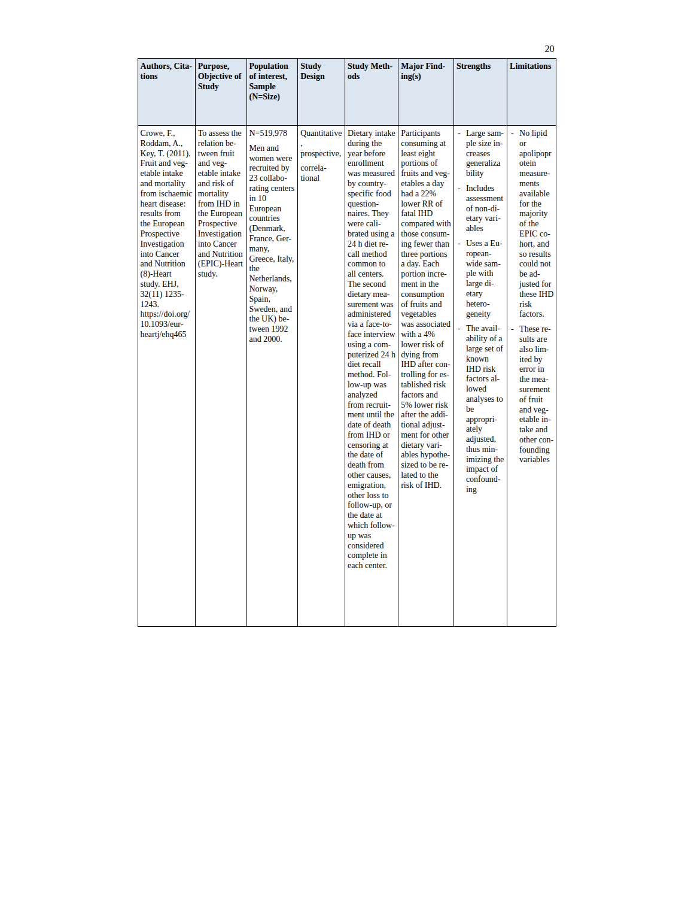20
| Authors, Cita­tions | Purpose, Ob­jective of Study | Population of interest, Sam­ple (N=Size) | Study Design | Study Meth­ods | Major Find­ing(s) | Strengths | Limitations |
| --- | --- | --- | --- | --- | --- | --- | --- |
| Crowe, F., Roddam, A., Key, T. (2011). Fruit and veg­etable intake and mortality from is­chaemic heart disease: results from the Eu­ropean Prospective Investigation into Cancer and Nutrition (8)-Heart study. EHJ, 32(11) 1235-1243. https://doi.org/10.1093/eur­heartj/ehq465 | To assess the relation be­tween fruit and vegetable in­take and risk of mortality from IHD in the European Prospective Investigation into Cancer and Nutrition (EPIC)-Heart study. | N=519,978 Men and women were recruited by 23 collaborating centers in 10 European countries (Denmark, France, Ger­many, Greece, Italy, the Netherlands, Norway, Spain, Sweden, and the UK) be­tween 1992 and 2000. | Quantitative, prospective, correlational | Dietary intake during the year before enroll­ment was mea­sured by coun­try-specific food question­naires. They were calibrated using a 24 h diet recall method com­mon to all centers. The second dietary measurement was adminis­tered via a face-to-face interview using a computerized 24 h diet recall method. Fol­low-up was analyzed from recruitment until the date of death from IHD or censor­ing at the date of death from other causes, emigration, other loss to follow-up, or the date at which follow-up was consid­ered complete in each center. | Participants consuming at least eight portions of fruits and veg­etables a day had a 22% lower RR of fatal IHD compared with those consum­ing fewer than three portions a day. Each portion incre­ment in the consumption of fruits and vegetables was associated with a 4% lower risk of dying from IHD after controlling for established risk factors and 5% lower risk after the additional adjustment for other dietary variables hy­pothesized to be related to the risk of IHD. | Large sample size increases generalizabil­ity Includes assessment of non-di­etary vari­ables Uses a Eu­ropean-wide sample with large dietary heterogeneity The avail­ability of a large set of known IHD risk factors allowed analyses to be appropri­ately adjust­ed, thus min­imizing the impact of confounding | No lipid or apolipopro­tein mea­surements available for the majority of the EPIC cohort, and so results could not be adjusted for these IHD risk factors. These results are also lim­ited by error in the mea­surement of fruit and vegetable intake and other con­founding variables |